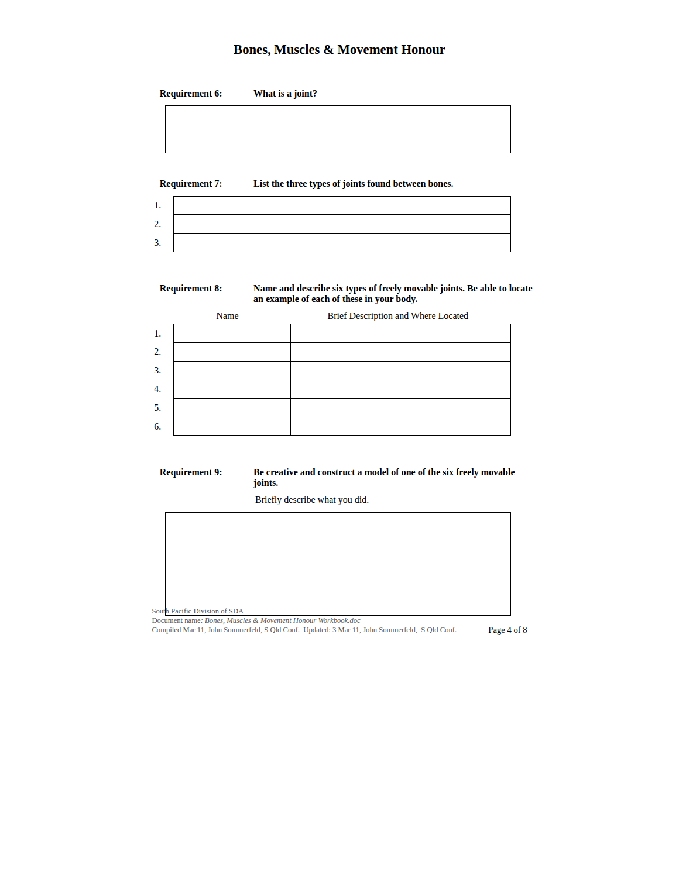Bones, Muscles & Movement Honour
Requirement 6:
What is a joint?
Requirement 7:
List the three types of joints found between bones.
| 1. | |
| 2. | |
| 3. | |
Requirement 8:
Name and describe six types of freely movable joints. Be able to locate an example of each of these in your body.
Name
Brief Description and Where Located
| 1. | | |
| 2. | | |
| 3. | | |
| 4. | | |
| 5. | | |
| 6. | | |
Requirement 9:
Be creative and construct a model of one of the six freely movable joints.
Briefly describe what you did.
| South Pacific Division of SDA Document name : Bones, Muscles & Movement Honour Workbook.doc Compiled Mar 11, John Sommerfeld, S Qld Conf. Updated: 3 Mar 11, John Sommerfeld, S Qld Conf. | Page 4 of 8 |